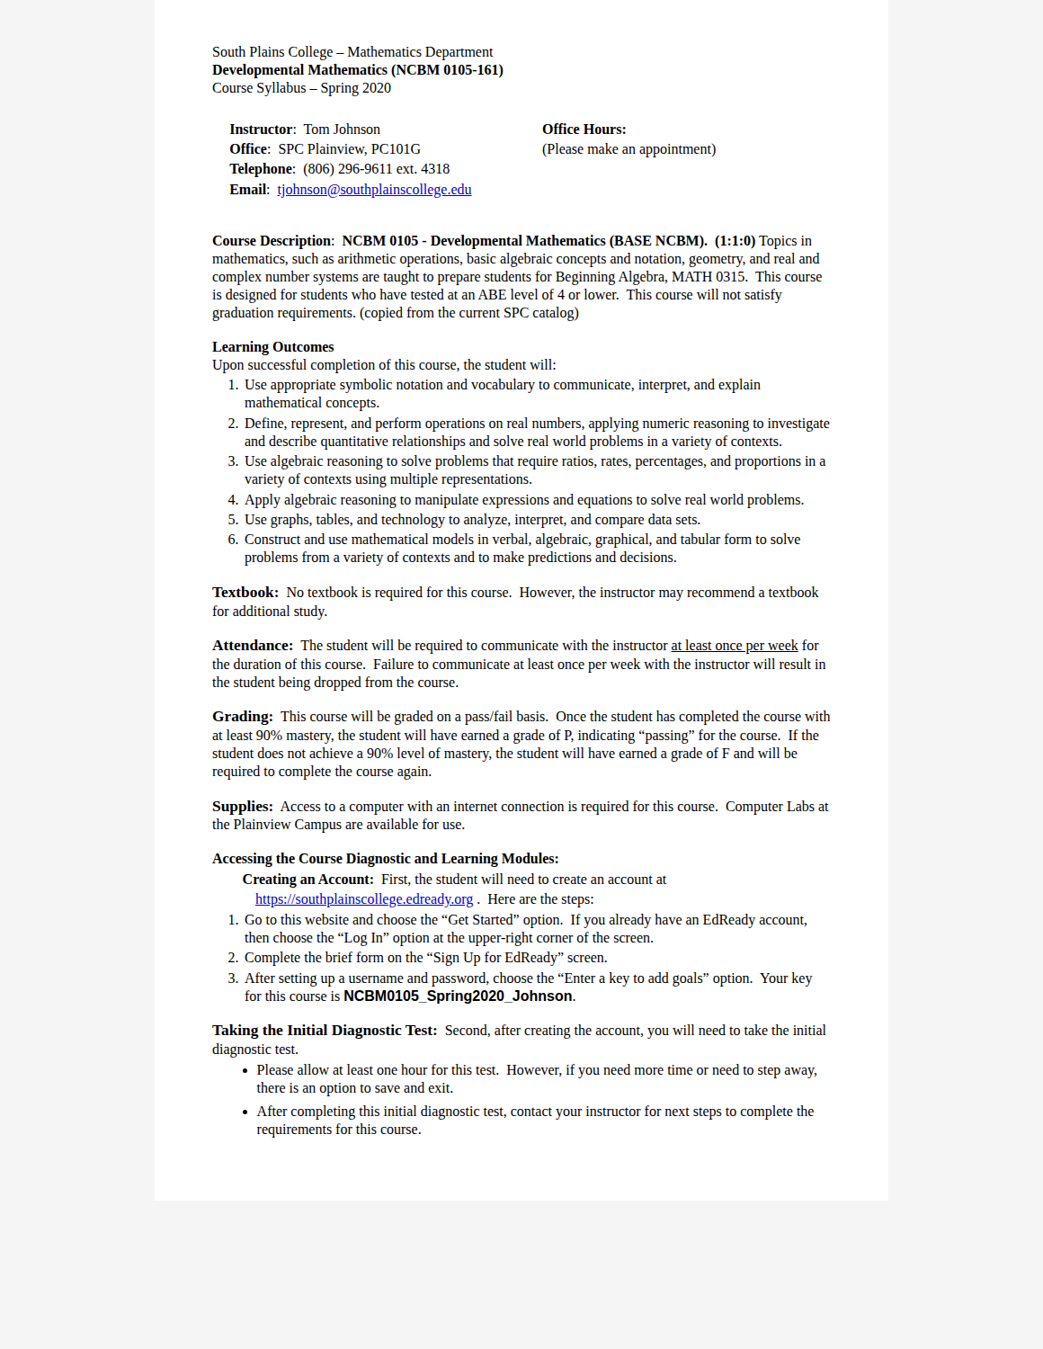South Plains College – Mathematics Department
Developmental Mathematics (NCBM 0105-161)
Course Syllabus – Spring 2020
| Instructor : Tom Johnson | Office Hours: |
| Office : SPC Plainview, PC101G | (Please make an appointment) |
| Telephone : (806) 296-9611 ext. 4318 | |
| Email : tjohnson@southplainscollege.edu | |
Course Description: NCBM 0105 - Developmental Mathematics (BASE NCBM). (1:1:0) Topics in mathematics, such as arithmetic operations, basic algebraic concepts and notation, geometry, and real and complex number systems are taught to prepare students for Beginning Algebra, MATH 0315. This course is designed for students who have tested at an ABE level of 4 or lower. This course will not satisfy graduation requirements. (copied from the current SPC catalog)
Learning Outcomes
Upon successful completion of this course, the student will:
Use appropriate symbolic notation and vocabulary to communicate, interpret, and explain mathematical concepts.
Define, represent, and perform operations on real numbers, applying numeric reasoning to investigate and describe quantitative relationships and solve real world problems in a variety of contexts.
Use algebraic reasoning to solve problems that require ratios, rates, percentages, and proportions in a variety of contexts using multiple representations.
Apply algebraic reasoning to manipulate expressions and equations to solve real world problems.
Use graphs, tables, and technology to analyze, interpret, and compare data sets.
Construct and use mathematical models in verbal, algebraic, graphical, and tabular form to solve problems from a variety of contexts and to make predictions and decisions.
Textbook: No textbook is required for this course. However, the instructor may recommend a textbook for additional study.
Attendance: The student will be required to communicate with the instructor at least once per week for the duration of this course. Failure to communicate at least once per week with the instructor will result in the student being dropped from the course.
Grading: This course will be graded on a pass/fail basis. Once the student has completed the course with at least 90% mastery, the student will have earned a grade of P, indicating “passing” for the course. If the student does not achieve a 90% level of mastery, the student will have earned a grade of F and will be required to complete the course again.
Supplies: Access to a computer with an internet connection is required for this course. Computer Labs at the Plainview Campus are available for use.
Accessing the Course Diagnostic and Learning Modules:
Creating an Account: First, the student will need to create an account at
https://southplainscollege.edready.org . Here are the steps:
Go to this website and choose the “Get Started” option. If you already have an EdReady account, then choose the “Log In” option at the upper-right corner of the screen.
Complete the brief form on the “Sign Up for EdReady” screen.
After setting up a username and password, choose the “Enter a key to add goals” option. Your key for this course is NCBM0105_Spring2020_Johnson.
Taking the Initial Diagnostic Test: Second, after creating the account, you will need to take the initial diagnostic test.
Please allow at least one hour for this test. However, if you need more time or need to step away, there is an option to save and exit.
After completing this initial diagnostic test, contact your instructor for next steps to complete the requirements for this course.